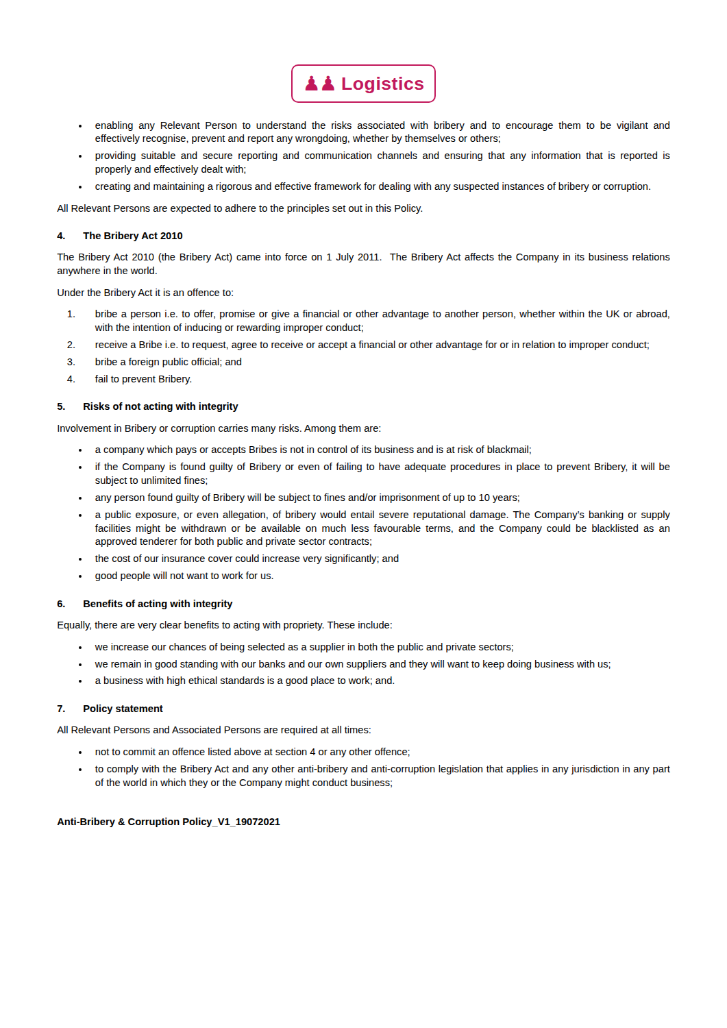♟♟Logistics
enabling any Relevant Person to understand the risks associated with bribery and to encourage them to be vigilant and effectively recognise, prevent and report any wrongdoing, whether by themselves or others;
providing suitable and secure reporting and communication channels and ensuring that any information that is reported is properly and effectively dealt with;
creating and maintaining a rigorous and effective framework for dealing with any suspected instances of bribery or corruption.
All Relevant Persons are expected to adhere to the principles set out in this Policy.
4. The Bribery Act 2010
The Bribery Act 2010 (the Bribery Act) came into force on 1 July 2011. The Bribery Act affects the Company in its business relations anywhere in the world.
Under the Bribery Act it is an offence to:
bribe a person i.e. to offer, promise or give a financial or other advantage to another person, whether within the UK or abroad, with the intention of inducing or rewarding improper conduct;
receive a Bribe i.e. to request, agree to receive or accept a financial or other advantage for or in relation to improper conduct;
bribe a foreign public official; and
fail to prevent Bribery.
5. Risks of not acting with integrity
Involvement in Bribery or corruption carries many risks. Among them are:
a company which pays or accepts Bribes is not in control of its business and is at risk of blackmail;
if the Company is found guilty of Bribery or even of failing to have adequate procedures in place to prevent Bribery, it will be subject to unlimited fines;
any person found guilty of Bribery will be subject to fines and/or imprisonment of up to 10 years;
a public exposure, or even allegation, of bribery would entail severe reputational damage. The Company’s banking or supply facilities might be withdrawn or be available on much less favourable terms, and the Company could be blacklisted as an approved tenderer for both public and private sector contracts;
the cost of our insurance cover could increase very significantly; and
good people will not want to work for us.
6. Benefits of acting with integrity
Equally, there are very clear benefits to acting with propriety. These include:
we increase our chances of being selected as a supplier in both the public and private sectors;
we remain in good standing with our banks and our own suppliers and they will want to keep doing business with us;
a business with high ethical standards is a good place to work; and.
7. Policy statement
All Relevant Persons and Associated Persons are required at all times:
not to commit an offence listed above at section 4 or any other offence;
to comply with the Bribery Act and any other anti-bribery and anti-corruption legislation that applies in any jurisdiction in any part of the world in which they or the Company might conduct business;
Anti-Bribery & Corruption Policy_V1_19072021